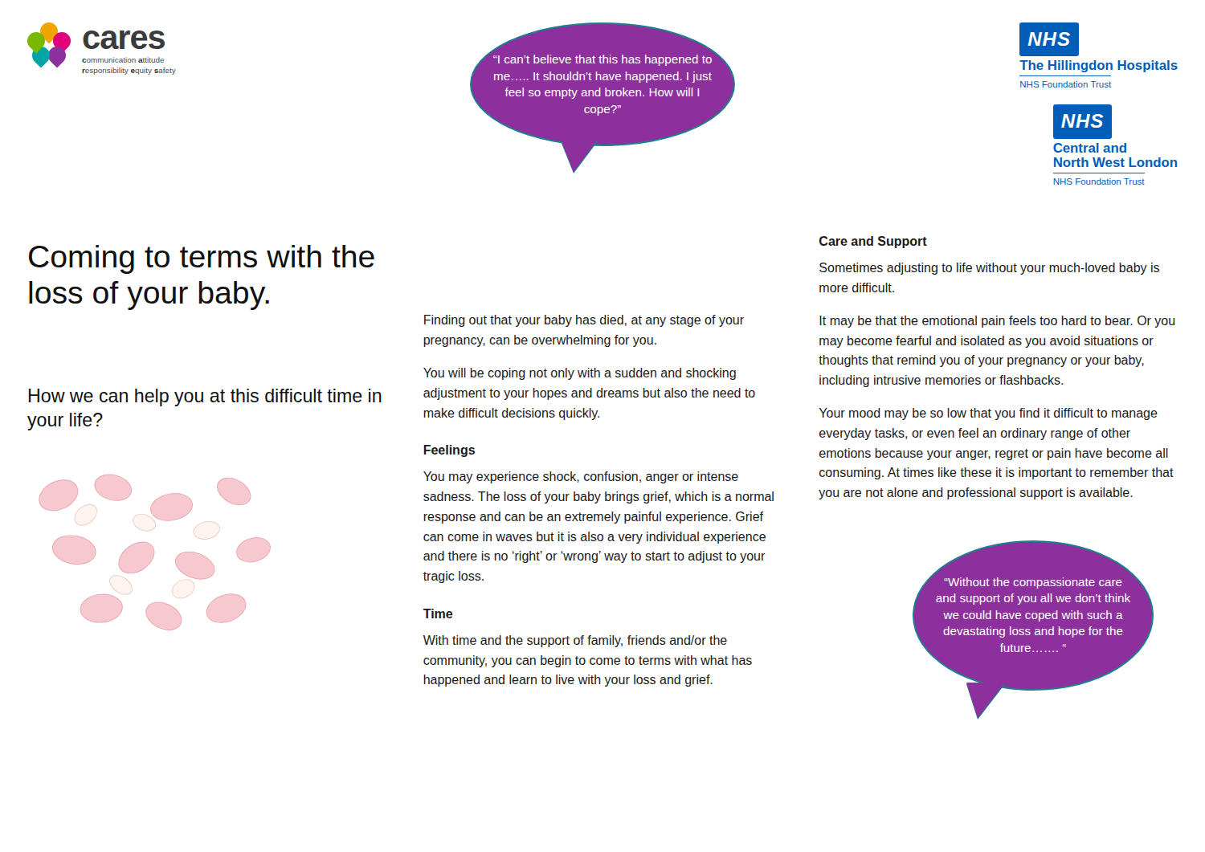cares
communication attitude
responsibility equity safety
“I can’t believe that this has happened to me….. It shouldn’t have happened. I just feel so empty and broken. How will I cope?”
NHS
The Hillingdon Hospitals
NHS Foundation Trust
NHS
Central and
North West London
NHS Foundation Trust
Coming to terms with the loss of your baby.
How we can help you at this difficult time in your life?
Finding out that your baby has died, at any stage of your pregnancy, can be overwhelming for you.
You will be coping not only with a sudden and shocking adjustment to your hopes and dreams but also the need to make difficult decisions quickly.
Feelings
You may experience shock, confusion, anger or intense sadness. The loss of your baby brings grief, which is a normal response and can be an extremely painful experience. Grief can come in waves but it is also a very individual experience and there is no ‘right’ or ‘wrong’ way to start to adjust to your tragic loss.
Time
With time and the support of family, friends and/or the community, you can begin to come to terms with what has happened and learn to live with your loss and grief.
Care and Support
Sometimes adjusting to life without your much-loved baby is more difficult.
It may be that the emotional pain feels too hard to bear. Or you may become fearful and isolated as you avoid situations or thoughts that remind you of your pregnancy or your baby, including intrusive memories or flashbacks.
Your mood may be so low that you find it difficult to manage everyday tasks, or even feel an ordinary range of other emotions because your anger, regret or pain have become all consuming. At times like these it is important to remember that you are not alone and professional support is available.
“Without the compassionate care and support of you all we don’t think we could have coped with such a devastating loss and hope for the future……. “